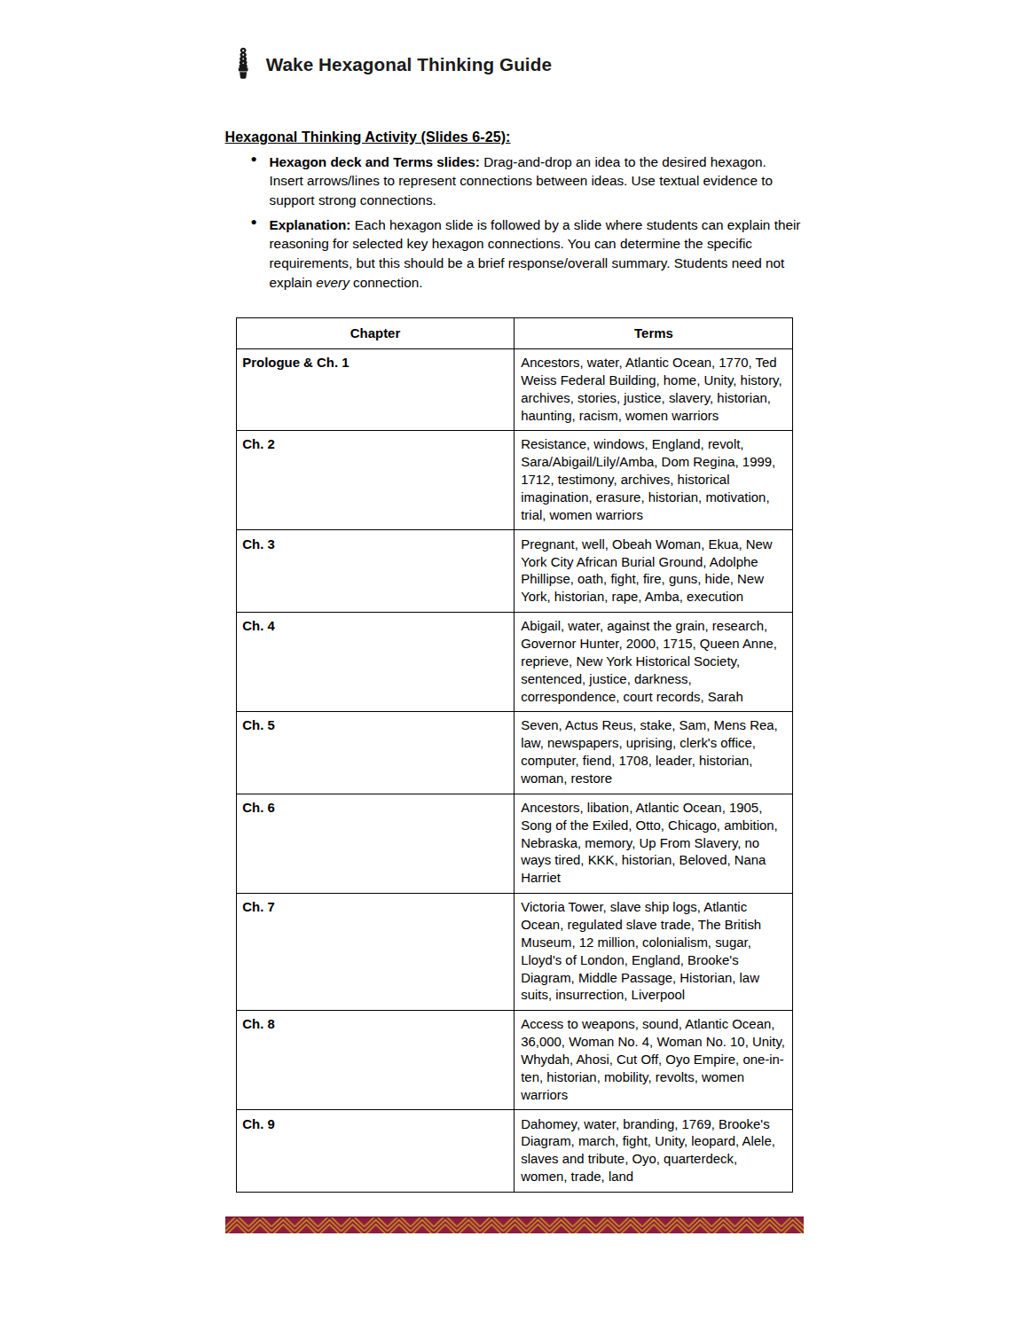Wake Hexagonal Thinking Guide
Hexagonal Thinking Activity (Slides 6-25):
Hexagon deck and Terms slides: Drag-and-drop an idea to the desired hexagon. Insert arrows/lines to represent connections between ideas. Use textual evidence to support strong connections.
Explanation: Each hexagon slide is followed by a slide where students can explain their reasoning for selected key hexagon connections. You can determine the specific requirements, but this should be a brief response/overall summary. Students need not explain every connection.
| Chapter | Terms |
| --- | --- |
| Prologue & Ch. 1 | Ancestors, water, Atlantic Ocean, 1770, Ted Weiss Federal Building, home, Unity, history, archives, stories, justice, slavery, historian, haunting, racism, women warriors |
| Ch. 2 | Resistance, windows, England, revolt, Sara/Abigail/Lily/Amba, Dom Regina, 1999, 1712, testimony, archives, historical imagination, erasure, historian, motivation, trial, women warriors |
| Ch. 3 | Pregnant, well, Obeah Woman, Ekua, New York City African Burial Ground, Adolphe Phillipse, oath, fight, fire, guns, hide, New York, historian, rape, Amba, execution |
| Ch. 4 | Abigail, water, against the grain, research, Governor Hunter, 2000, 1715, Queen Anne, reprieve, New York Historical Society, sentenced, justice, darkness, correspondence, court records, Sarah |
| Ch. 5 | Seven, Actus Reus, stake, Sam, Mens Rea, law, newspapers, uprising, clerk's office, computer, fiend, 1708, leader, historian, woman, restore |
| Ch. 6 | Ancestors, libation, Atlantic Ocean, 1905, Song of the Exiled, Otto, Chicago, ambition, Nebraska, memory, Up From Slavery, no ways tired, KKK, historian, Beloved, Nana Harriet |
| Ch. 7 | Victoria Tower, slave ship logs, Atlantic Ocean, regulated slave trade, The British Museum, 12 million, colonialism, sugar, Lloyd's of London, England, Brooke's Diagram, Middle Passage, Historian, law suits, insurrection, Liverpool |
| Ch. 8 | Access to weapons, sound, Atlantic Ocean, 36,000, Woman No. 4, Woman No. 10, Unity, Whydah, Ahosi, Cut Off, Oyo Empire, one-in-ten, historian, mobility, revolts, women warriors |
| Ch. 9 | Dahomey, water, branding, 1769, Brooke's Diagram, march, fight, Unity, leopard, Alele, slaves and tribute, Oyo, quarterdeck, women, trade, land |